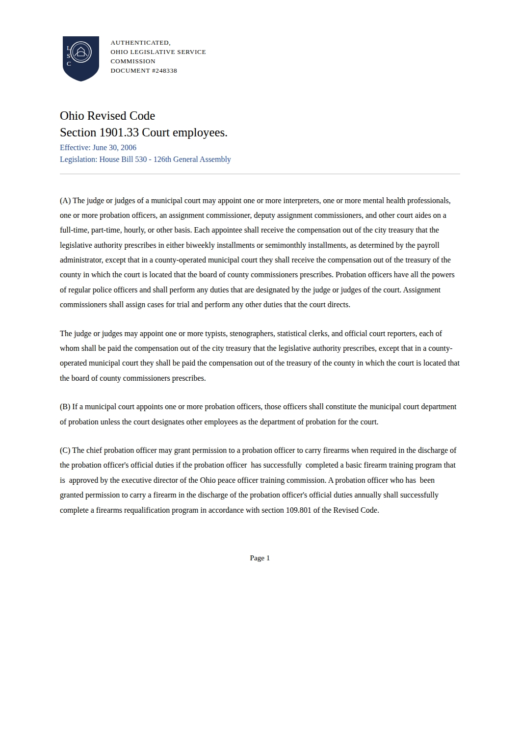L S C
Authenticated,
Ohio Legislative Service
Commission
Document #248338
Ohio Revised Code Section 1901.33 Court employees.
Effective: June 30, 2006
Legislation: House Bill 530 - 126th General Assembly
(A) The judge or judges of a municipal court may appoint one or more interpreters, one or more mental health professionals, one or more probation officers, an assignment commissioner, deputy assignment commissioners, and other court aides on a full-time, part-time, hourly, or other basis. Each appointee shall receive the compensation out of the city treasury that the legislative authority prescribes in either biweekly installments or semimonthly installments, as determined by the payroll administrator, except that in a county-operated municipal court they shall receive the compensation out of the treasury of the county in which the court is located that the board of county commissioners prescribes. Probation officers have all the powers of regular police officers and shall perform any duties that are designated by the judge or judges of the court. Assignment commissioners shall assign cases for trial and perform any other duties that the court directs.
The judge or judges may appoint one or more typists, stenographers, statistical clerks, and official court reporters, each of whom shall be paid the compensation out of the city treasury that the legislative authority prescribes, except that in a county-operated municipal court they shall be paid the compensation out of the treasury of the county in which the court is located that the board of county commissioners prescribes.
(B) If a municipal court appoints one or more probation officers, those officers shall constitute the municipal court department of probation unless the court designates other employees as the department of probation for the court.
(C) The chief probation officer may grant permission to a probation officer to carry firearms when required in the discharge of the probation officer's official duties if the probation officer has successfully completed a basic firearm training program that is approved by the executive director of the Ohio peace officer training commission. A probation officer who has been granted permission to carry a firearm in the discharge of the probation officer's official duties annually shall successfully complete a firearms requalification program in accordance with section 109.801 of the Revised Code.
Page 1